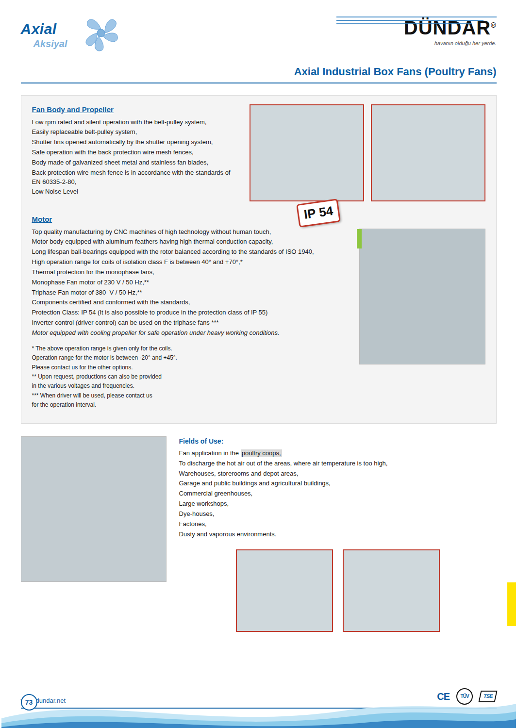Axial
Aksiyal
DÜNDAR®
havanın olduğu her yerde.
Axial Industrial Box Fans (Poultry Fans)
Fan Body and Propeller
Low rpm rated and silent operation with the belt-pulley system,
Easily replaceable belt-pulley system,
Shutter fins opened automatically by the shutter opening system,
Safe operation with the back protection wire mesh fences,
Body made of galvanized sheet metal and stainless fan blades,
Back protection wire mesh fence is in accordance with the standards of EN 60335-2-80,
Low Noise Level
IP 54
Motor
Top quality manufacturing by CNC machines of high technology without human touch,
Motor body equipped with aluminum feathers having high thermal conduction capacity,
Long lifespan ball-bearings equipped with the rotor balanced according to the standards of ISO 1940,
High operation range for coils of isolation class F is between 40° and +70°,*
Thermal protection for the monophase fans,
Monophase Fan motor of 230 V / 50 Hz,**
Triphase Fan motor of 380 V / 50 Hz,**
Components certified and conformed with the standards,
Protection Class: IP 54 (It is also possible to produce in the protection class of IP 55)
Inverter control (driver control) can be used on the triphase fans ***
Motor equipped with cooling propeller for safe operation under heavy working conditions.
* The above operation range is given only for the coils.
Operation range for the motor is between -20° and +45°.
Please contact us for the other options.
** Upon request, productions can also be provided
in the various voltages and frequencies.
*** When driver will be used, please contact us
for the operation interval.
Fields of Use:
Fan application in the poultry coops,
To discharge the hot air out of the areas, where air temperature is too high,
Warehouses, storerooms and depot areas,
Garage and public buildings and agricultural buildings,
Commercial greenhouses,
Large workshops,
Dye-houses,
Factories,
Dusty and vaporous environments.
www.dundar.net
CE TÜV TSE
73